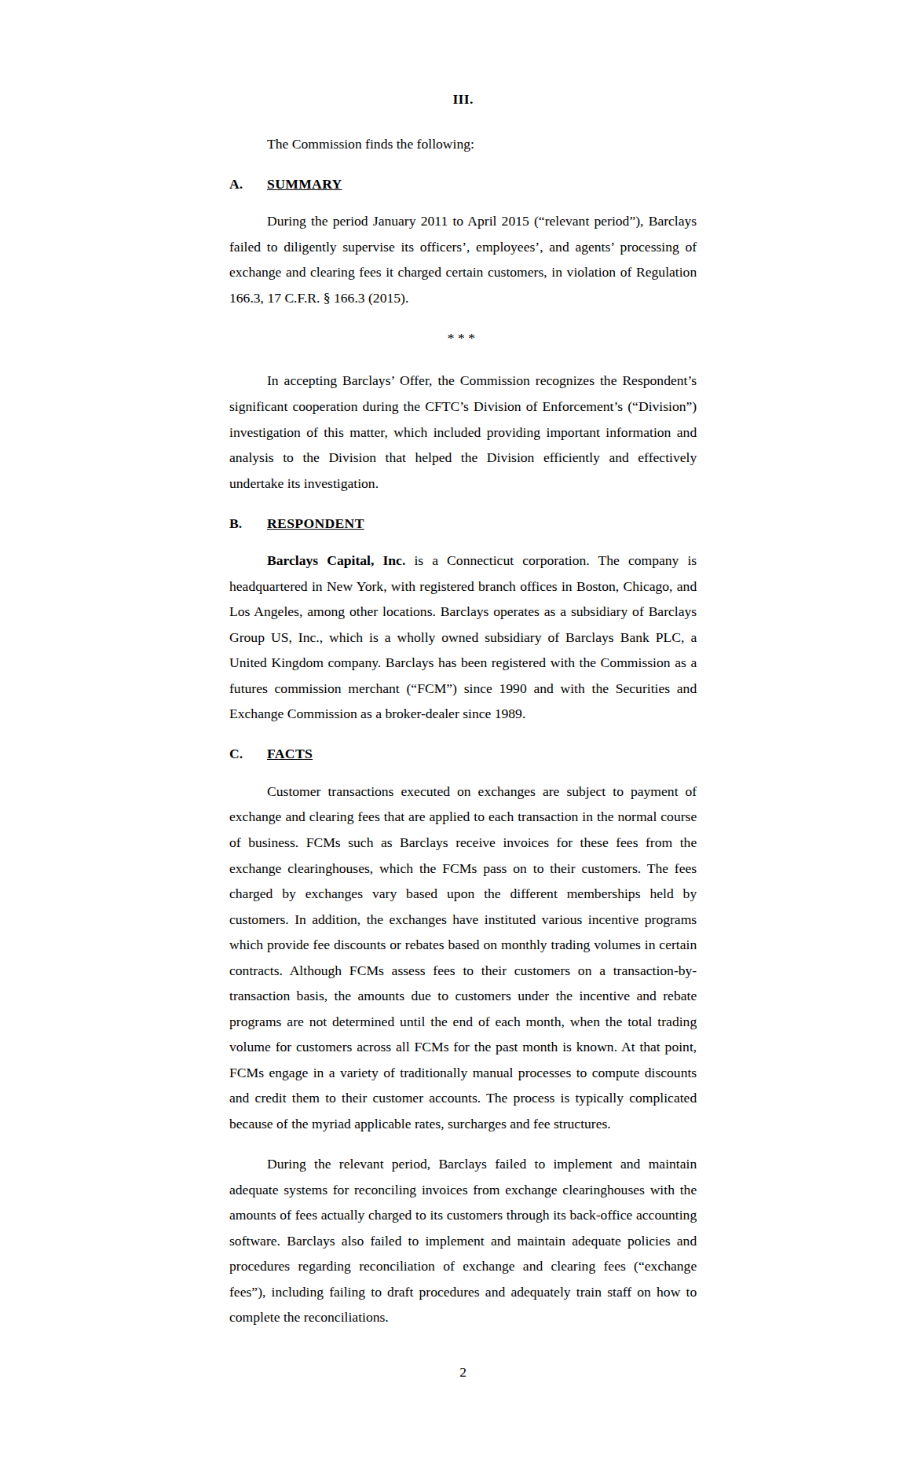III.
The Commission finds the following:
A. SUMMARY
During the period January 2011 to April 2015 (“relevant period”), Barclays failed to diligently supervise its officers’, employees’, and agents’ processing of exchange and clearing fees it charged certain customers, in violation of Regulation 166.3, 17 C.F.R. § 166.3 (2015).
***
In accepting Barclays’ Offer, the Commission recognizes the Respondent’s significant cooperation during the CFTC’s Division of Enforcement’s (“Division”) investigation of this matter, which included providing important information and analysis to the Division that helped the Division efficiently and effectively undertake its investigation.
B. RESPONDENT
Barclays Capital, Inc. is a Connecticut corporation. The company is headquartered in New York, with registered branch offices in Boston, Chicago, and Los Angeles, among other locations. Barclays operates as a subsidiary of Barclays Group US, Inc., which is a wholly owned subsidiary of Barclays Bank PLC, a United Kingdom company. Barclays has been registered with the Commission as a futures commission merchant (“FCM”) since 1990 and with the Securities and Exchange Commission as a broker-dealer since 1989.
C. FACTS
Customer transactions executed on exchanges are subject to payment of exchange and clearing fees that are applied to each transaction in the normal course of business. FCMs such as Barclays receive invoices for these fees from the exchange clearinghouses, which the FCMs pass on to their customers. The fees charged by exchanges vary based upon the different memberships held by customers. In addition, the exchanges have instituted various incentive programs which provide fee discounts or rebates based on monthly trading volumes in certain contracts. Although FCMs assess fees to their customers on a transaction-by-transaction basis, the amounts due to customers under the incentive and rebate programs are not determined until the end of each month, when the total trading volume for customers across all FCMs for the past month is known. At that point, FCMs engage in a variety of traditionally manual processes to compute discounts and credit them to their customer accounts. The process is typically complicated because of the myriad applicable rates, surcharges and fee structures.
During the relevant period, Barclays failed to implement and maintain adequate systems for reconciling invoices from exchange clearinghouses with the amounts of fees actually charged to its customers through its back-office accounting software. Barclays also failed to implement and maintain adequate policies and procedures regarding reconciliation of exchange and clearing fees (“exchange fees”), including failing to draft procedures and adequately train staff on how to complete the reconciliations.
2